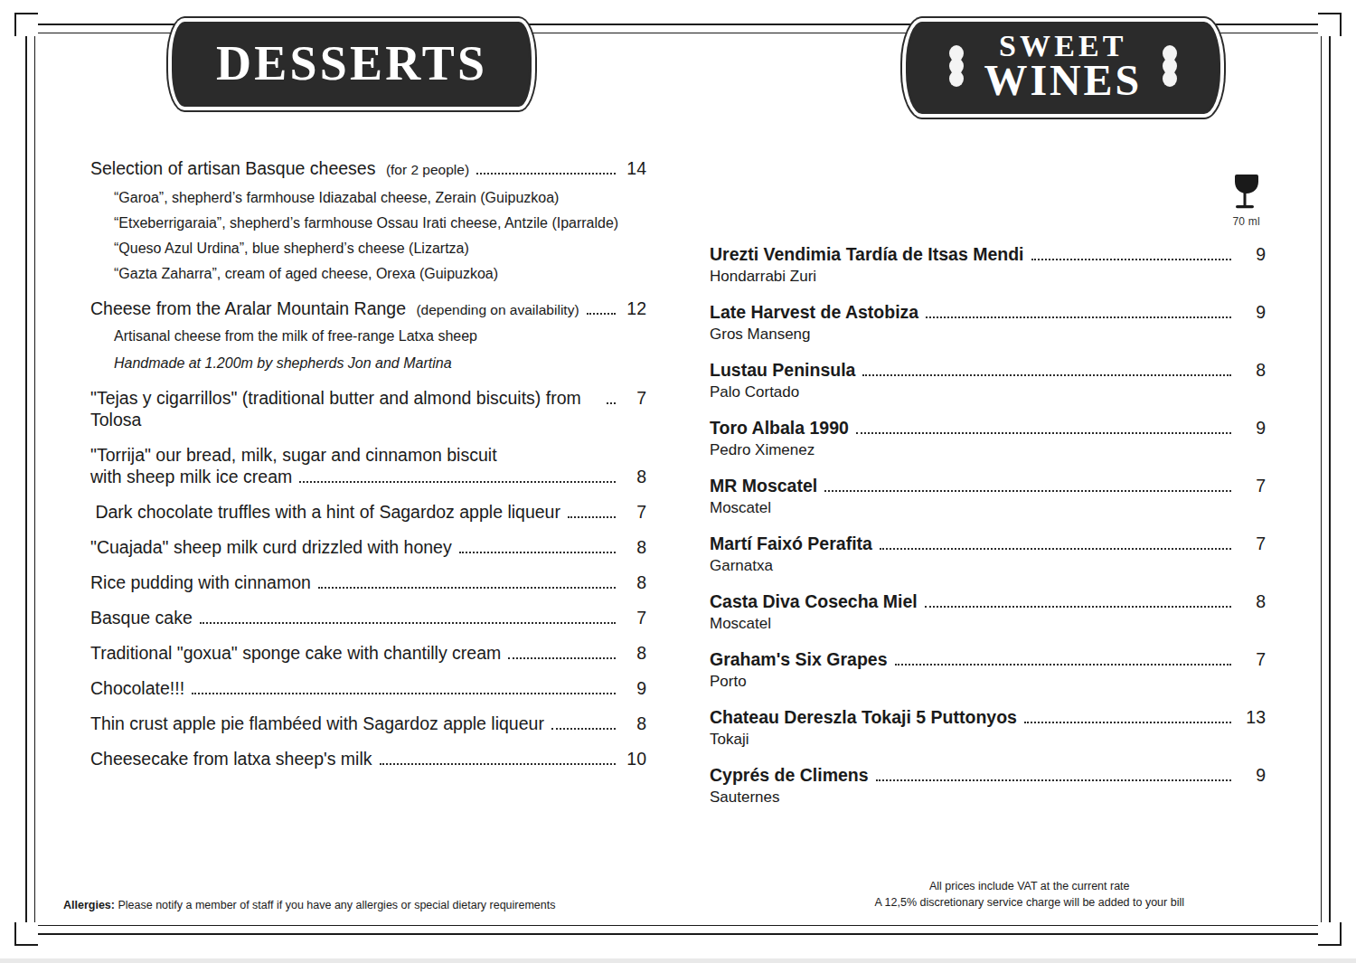Desserts
Sweet
Wines
Selection of artisan Basque cheeses (for 2 people) 14
“Garoa”, shepherd’s farmhouse Idiazabal cheese, Zerain (Guipuzkoa)
“Etxeberrigaraia”, shepherd’s farmhouse Ossau Irati cheese, Antzile (Iparralde)
“Queso Azul Urdina”, blue shepherd’s cheese (Lizartza)
“Gazta Zaharra”, cream of aged cheese, Orexa (Guipuzkoa)
Cheese from the Aralar Mountain Range (depending on availability) 12
Artisanal cheese from the milk of free-range Latxa sheep
Handmade at 1.200m by shepherds Jon and Martina
"Tejas y cigarrillos" (traditional butter and almond biscuits) from Tolosa 7
"Torrija" our bread, milk, sugar and cinnamon biscuit
with sheep milk ice cream 8
Dark chocolate truffles with a hint of Sagardoz apple liqueur 7
"Cuajada" sheep milk curd drizzled with honey 8
Rice pudding with cinnamon 8
Basque cake 7
Traditional "goxua" sponge cake with chantilly cream 8
Chocolate!!! 9
Thin crust apple pie flambéed with Sagardoz apple liqueur 8
Cheesecake from latxa sheep's milk 10
70 ml
Urezti Vendimia Tardía de Itsas Mendi 9
Hondarrabi Zuri
Late Harvest de Astobiza 9
Gros Manseng
Lustau Peninsula 8
Palo Cortado
Toro Albala 1990 9
Pedro Ximenez
MR Moscatel 7
Moscatel
Martí Faixó Perafita 7
Garnatxa
Casta Diva Cosecha Miel 8
Moscatel
Graham's Six Grapes 7
Porto
Chateau Dereszla Tokaji 5 Puttonyos 13
Tokaji
Cyprés de Climens 9
Sauternes
Allergies: Please notify a member of staff if you have any allergies or special dietary requirements
All prices include VAT at the current rate
A 12,5% discretionary service charge will be added to your bill